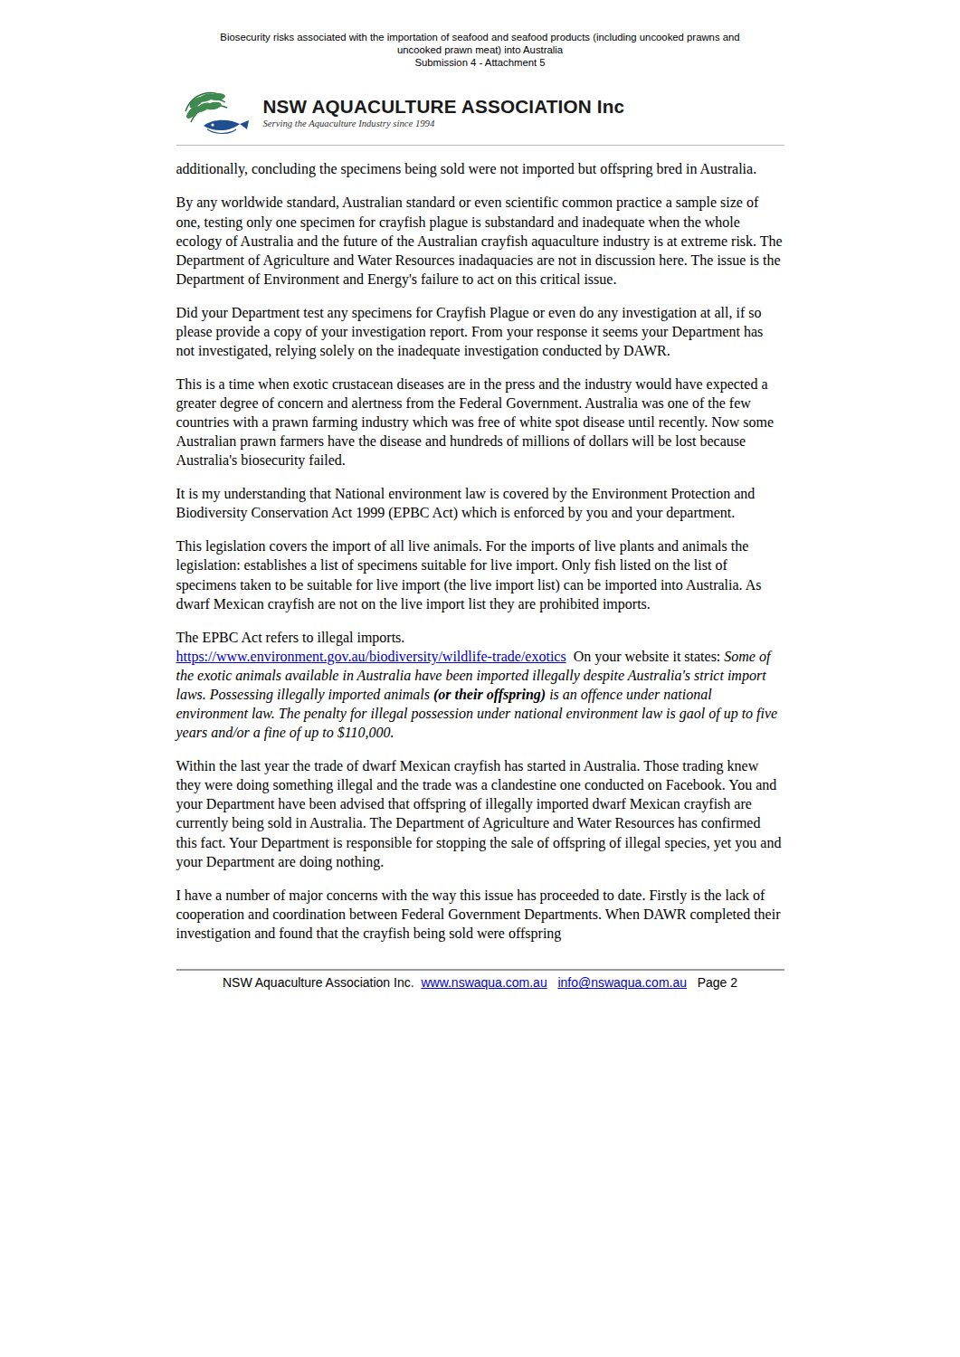Biosecurity risks associated with the importation of seafood and seafood products (including uncooked prawns and
uncooked prawn meat) into Australia
Submission 4 - Attachment 5
NSW AQUACULTURE ASSOCIATION Inc
Serving the Aquaculture Industry since 1994
additionally, concluding the specimens being sold were not imported but offspring bred in Australia.
By any worldwide standard, Australian standard or even scientific common practice a sample size of one, testing only one specimen for crayfish plague is substandard and inadequate when the whole ecology of Australia and the future of the Australian crayfish aquaculture industry is at extreme risk. The Department of Agriculture and Water Resources inadaquacies are not in discussion here. The issue is the Department of Environment and Energy's failure to act on this critical issue.
Did your Department test any specimens for Crayfish Plague or even do any investigation at all, if so please provide a copy of your investigation report. From your response it seems your Department has not investigated, relying solely on the inadequate investigation conducted by DAWR.
This is a time when exotic crustacean diseases are in the press and the industry would have expected a greater degree of concern and alertness from the Federal Government. Australia was one of the few countries with a prawn farming industry which was free of white spot disease until recently. Now some Australian prawn farmers have the disease and hundreds of millions of dollars will be lost because Australia's biosecurity failed.
It is my understanding that National environment law is covered by the Environment Protection and Biodiversity Conservation Act 1999 (EPBC Act) which is enforced by you and your department.
This legislation covers the import of all live animals. For the imports of live plants and animals the legislation: establishes a list of specimens suitable for live import. Only fish listed on the list of specimens taken to be suitable for live import (the live import list) can be imported into Australia. As dwarf Mexican crayfish are not on the live import list they are prohibited imports.
The EPBC Act refers to illegal imports.
https://www.environment.gov.au/biodiversity/wildlife-trade/exotics On your website it states: Some of the exotic animals available in Australia have been imported illegally despite Australia's strict import laws. Possessing illegally imported animals (or their offspring) is an offence under national environment law. The penalty for illegal possession under national environment law is gaol of up to five years and/or a fine of up to $110,000.
Within the last year the trade of dwarf Mexican crayfish has started in Australia. Those trading knew they were doing something illegal and the trade was a clandestine one conducted on Facebook. You and your Department have been advised that offspring of illegally imported dwarf Mexican crayfish are currently being sold in Australia. The Department of Agriculture and Water Resources has confirmed this fact. Your Department is responsible for stopping the sale of offspring of illegal species, yet you and your Department are doing nothing.
I have a number of major concerns with the way this issue has proceeded to date. Firstly is the lack of cooperation and coordination between Federal Government Departments. When DAWR completed their investigation and found that the crayfish being sold were offspring
NSW Aquaculture Association Inc. www.nswaqua.com.au info@nswaqua.com.au Page 2